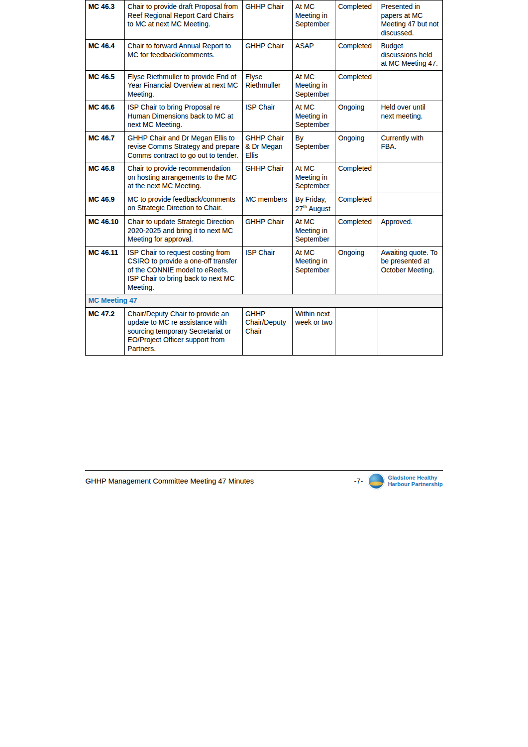| MC 46.3 | Chair to provide draft Proposal from Reef Regional Report Card Chairs to MC at next MC Meeting. | GHHP Chair | At MC Meeting in September | Completed | Presented in papers at MC Meeting 47 but not discussed. |
| MC 46.4 | Chair to forward Annual Report to MC for feedback/comments. | GHHP Chair | ASAP | Completed | Budget discussions held at MC Meeting 47. |
| MC 46.5 | Elyse Riethmuller to provide End of Year Financial Overview at next MC Meeting. | Elyse Riethmuller | At MC Meeting in September | Completed | |
| MC 46.6 | ISP Chair to bring Proposal re Human Dimensions back to MC at next MC Meeting. | ISP Chair | At MC Meeting in September | Ongoing | Held over until next meeting. |
| MC 46.7 | GHHP Chair and Dr Megan Ellis to revise Comms Strategy and prepare Comms contract to go out to tender. | GHHP Chair & Dr Megan Ellis | By September | Ongoing | Currently with FBA. |
| MC 46.8 | Chair to provide recommendation on hosting arrangements to the MC at the next MC Meeting. | GHHP Chair | At MC Meeting in September | Completed | |
| MC 46.9 | MC to provide feedback/comments on Strategic Direction to Chair. | MC members | By Friday, 27 th August | Completed | |
| MC 46.10 | Chair to update Strategic Direction 2020-2025 and bring it to next MC Meeting for approval. | GHHP Chair | At MC Meeting in September | Completed | Approved. |
| MC 46.11 | ISP Chair to request costing from CSIRO to provide a one-off transfer of the CONNIE model to eReefs. ISP Chair to bring back to next MC Meeting. | ISP Chair | At MC Meeting in September | Ongoing | Awaiting quote. To be presented at October Meeting. |
| MC Meeting 47 |
| MC 47.2 | Chair/Deputy Chair to provide an update to MC re assistance with sourcing temporary Secretariat or EO/Project Officer support from Partners. | GHHP Chair/Deputy Chair | Within next week or two | | |
GHHP Management Committee Meeting 47 Minutes
-7-
Gladstone Healthy Harbour Partnership